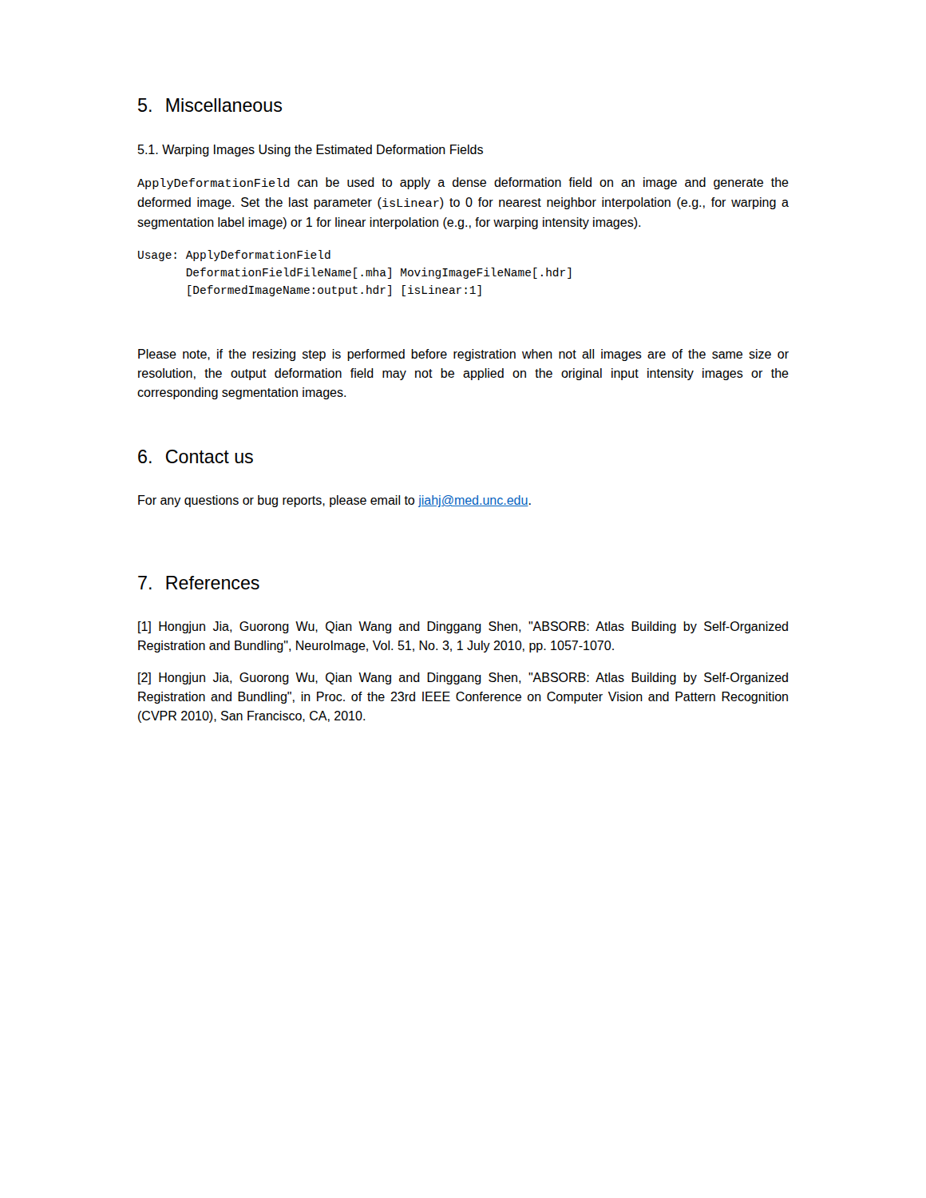5. Miscellaneous
5.1. Warping Images Using the Estimated Deformation Fields
ApplyDeformationField can be used to apply a dense deformation field on an image and generate the deformed image. Set the last parameter (isLinear) to 0 for nearest neighbor interpolation (e.g., for warping a segmentation label image) or 1 for linear interpolation (e.g., for warping intensity images).
Usage: ApplyDeformationField
       DeformationFieldFileName[.mha] MovingImageFileName[.hdr]
       [DeformedImageName:output.hdr] [isLinear:1]
Please note, if the resizing step is performed before registration when not all images are of the same size or resolution, the output deformation field may not be applied on the original input intensity images or the corresponding segmentation images.
6. Contact us
For any questions or bug reports, please email to jiahj@med.unc.edu.
7. References
[1] Hongjun Jia, Guorong Wu, Qian Wang and Dinggang Shen, "ABSORB: Atlas Building by Self-Organized Registration and Bundling", NeuroImage, Vol. 51, No. 3, 1 July 2010, pp. 1057-1070.
[2] Hongjun Jia, Guorong Wu, Qian Wang and Dinggang Shen, "ABSORB: Atlas Building by Self-Organized Registration and Bundling", in Proc. of the 23rd IEEE Conference on Computer Vision and Pattern Recognition (CVPR 2010), San Francisco, CA, 2010.